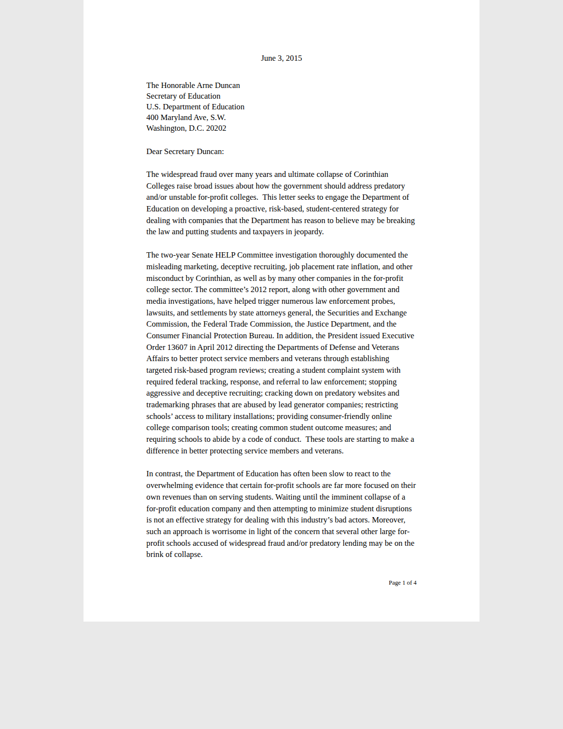June 3, 2015
The Honorable Arne Duncan
Secretary of Education
U.S. Department of Education
400 Maryland Ave, S.W.
Washington, D.C. 20202
Dear Secretary Duncan:
The widespread fraud over many years and ultimate collapse of Corinthian Colleges raise broad issues about how the government should address predatory and/or unstable for-profit colleges. This letter seeks to engage the Department of Education on developing a proactive, risk-based, student-centered strategy for dealing with companies that the Department has reason to believe may be breaking the law and putting students and taxpayers in jeopardy.
The two-year Senate HELP Committee investigation thoroughly documented the misleading marketing, deceptive recruiting, job placement rate inflation, and other misconduct by Corinthian, as well as by many other companies in the for-profit college sector. The committee’s 2012 report, along with other government and media investigations, have helped trigger numerous law enforcement probes, lawsuits, and settlements by state attorneys general, the Securities and Exchange Commission, the Federal Trade Commission, the Justice Department, and the Consumer Financial Protection Bureau. In addition, the President issued Executive Order 13607 in April 2012 directing the Departments of Defense and Veterans Affairs to better protect service members and veterans through establishing targeted risk-based program reviews; creating a student complaint system with required federal tracking, response, and referral to law enforcement; stopping aggressive and deceptive recruiting; cracking down on predatory websites and trademarking phrases that are abused by lead generator companies; restricting schools’ access to military installations; providing consumer-friendly online college comparison tools; creating common student outcome measures; and requiring schools to abide by a code of conduct. These tools are starting to make a difference in better protecting service members and veterans.
In contrast, the Department of Education has often been slow to react to the overwhelming evidence that certain for-profit schools are far more focused on their own revenues than on serving students. Waiting until the imminent collapse of a for-profit education company and then attempting to minimize student disruptions is not an effective strategy for dealing with this industry’s bad actors. Moreover, such an approach is worrisome in light of the concern that several other large for-profit schools accused of widespread fraud and/or predatory lending may be on the brink of collapse.
Page 1 of 4